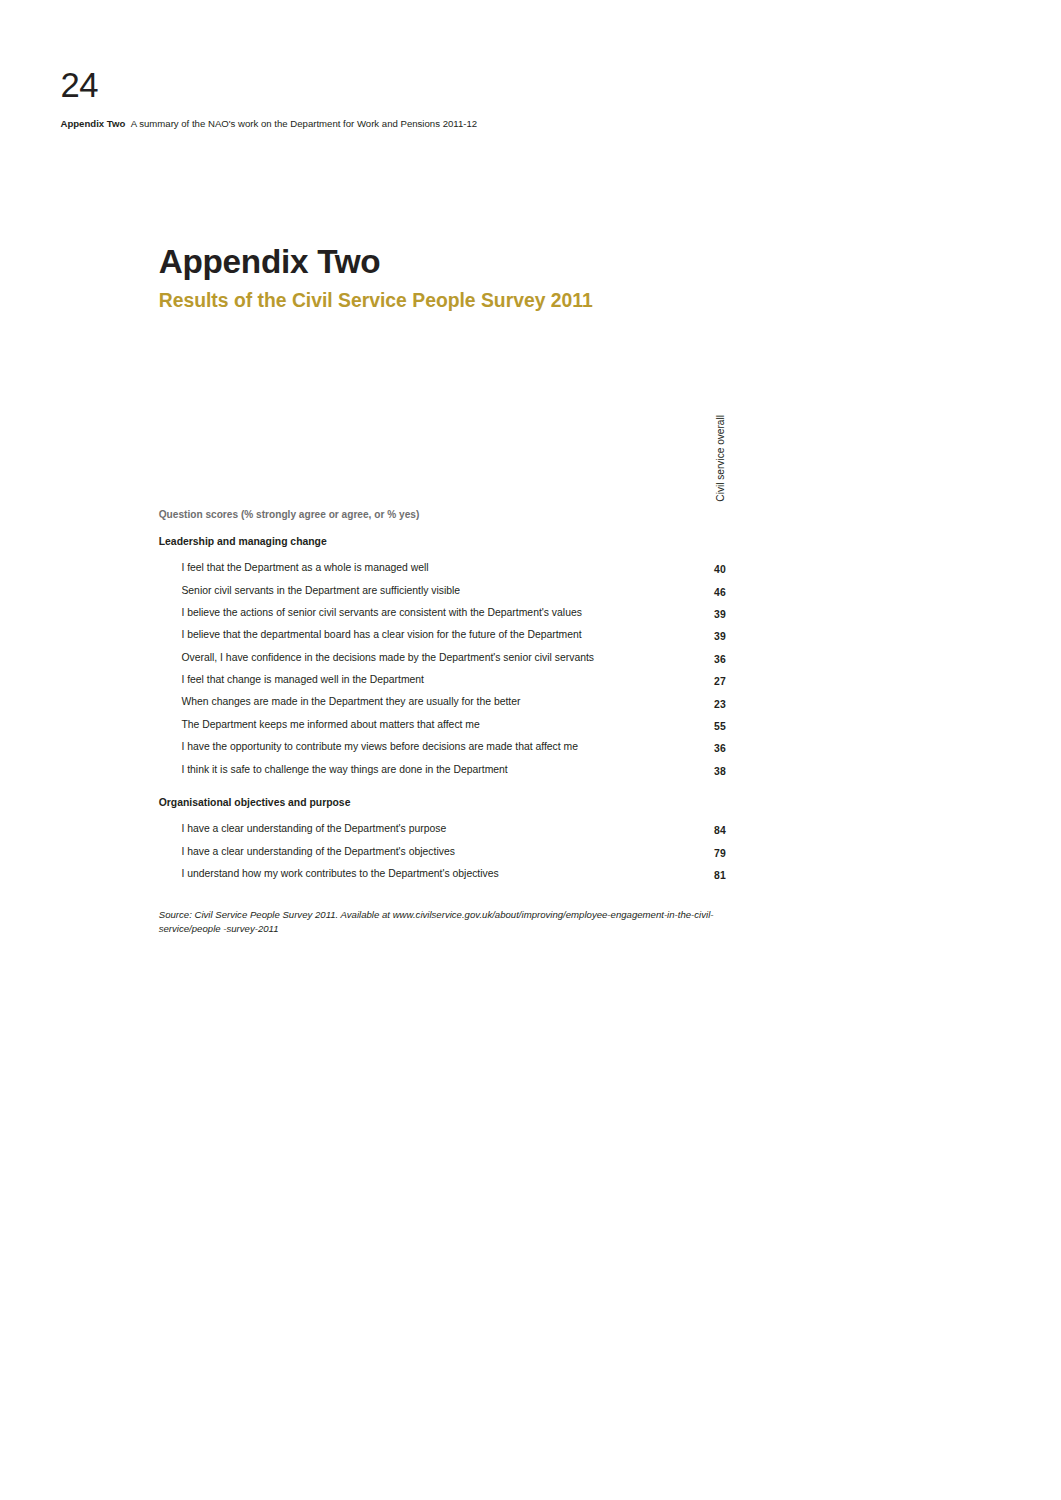24
Appendix Two A summary of the NAO's work on the Department for Work and Pensions 2011-12
Appendix Two
Results of the Civil Service People Survey 2011
Civil service overall
| Question scores (% strongly agree or agree, or % yes) | |
| Leadership and managing change | |
| I feel that the Department as a whole is managed well | 40 |
| Senior civil servants in the Department are sufficiently visible | 46 |
| I believe the actions of senior civil servants are consistent with the Department's values | 39 |
| I believe that the departmental board has a clear vision for the future of the Department | 39 |
| Overall, I have confidence in the decisions made by the Department's senior civil servants | 36 |
| I feel that change is managed well in the Department | 27 |
| When changes are made in the Department they are usually for the better | 23 |
| The Department keeps me informed about matters that affect me | 55 |
| I have the opportunity to contribute my views before decisions are made that affect me | 36 |
| I think it is safe to challenge the way things are done in the Department | 38 |
| Organisational objectives and purpose | |
| I have a clear understanding of the Department's purpose | 84 |
| I have a clear understanding of the Department's objectives | 79 |
| I understand how my work contributes to the Department's objectives | 81 |
Source: Civil Service People Survey 2011. Available at www.civilservice.gov.uk/about/improving/employee-engagement-in-the-civil-service/people -survey-2011